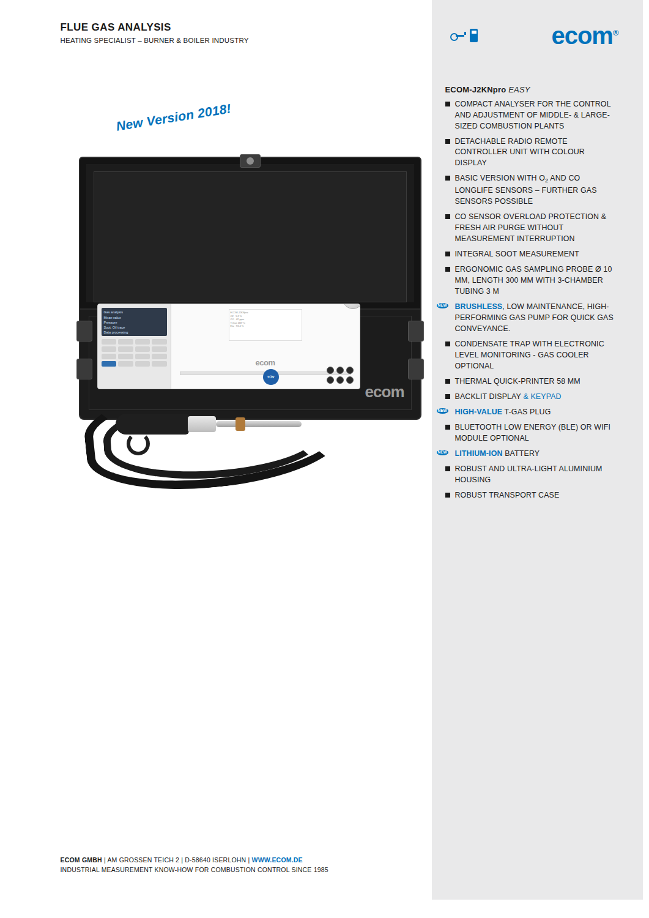Flue Gas Analysis
Heating Specialist – Burner & Boiler Industry
ecom®
New Version 2018!
ecom
Gas analysis
Mean value
Pressure
Soot, Oil trace
Data processing
ECOM-J2KNpro
O2 5.2 %
CO 42 ppm
T-Gas 168 °C
Eta 93.4 %
ecom
TÜV
ECOM-J2KNpro EASY
Compact analyser for the control and adjustment of middle- & large-sized combustion plants
Detachable radio remote controller unit with colour display
Basic version with O2 and CO longlife sensors – further gas sensors possible
CO sensor overload protection & fresh air purge without measurement interruption
Integral soot measurement
Ergonomic gas sampling probe Ø 10 mm, length 300 mm with 3-chamber tubing 3 m
Brushless, low maintenance, high-performing gas pump for quick gas conveyance.
Condensate trap with electronic level monitoring - gas cooler optional
Thermal quick-printer 58 mm
Backlit display & keypad
High-value T-gas plug
Bluetooth low energy (BLE) or WiFi module optional
Lithium-ion battery
Robust and ultra-light aluminium housing
Robust transport case
ECOM GMBH | AM GROSSEN TEICH 2 | D-58640 ISERLOHN | WWW.ECOM.DE
INDUSTRIAL MEASUREMENT KNOW-HOW FOR COMBUSTION CONTROL SINCE 1985